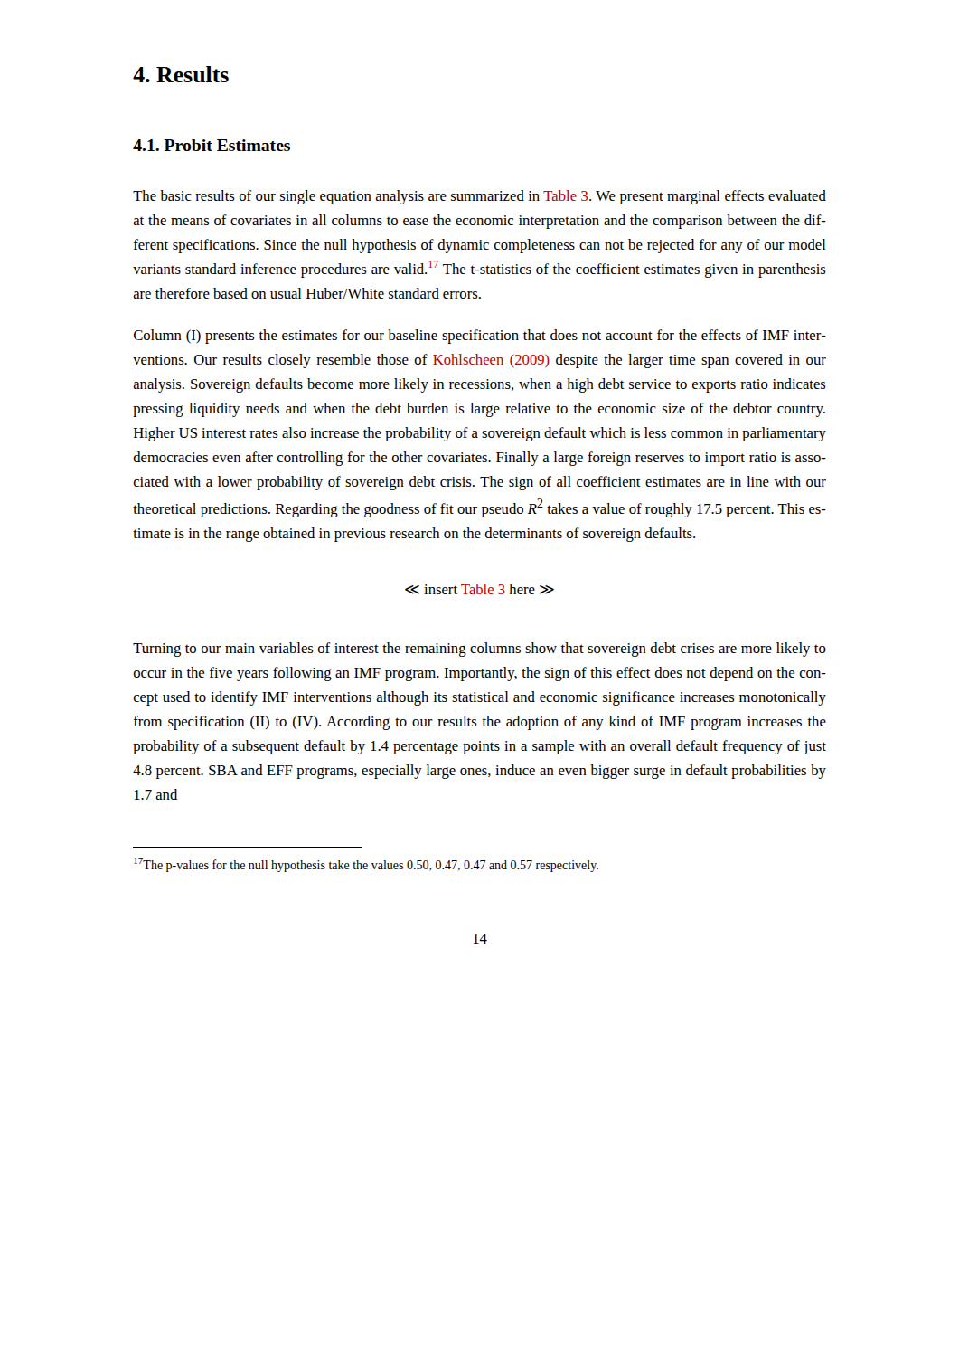4. Results
4.1. Probit Estimates
The basic results of our single equation analysis are summarized in Table 3. We present marginal effects evaluated at the means of covariates in all columns to ease the economic interpretation and the comparison between the different specifications. Since the null hypothesis of dynamic completeness can not be rejected for any of our model variants standard inference procedures are valid.17 The t-statistics of the coefficient estimates given in parenthesis are therefore based on usual Huber/White standard errors.
Column (I) presents the estimates for our baseline specification that does not account for the effects of IMF interventions. Our results closely resemble those of Kohlscheen (2009) despite the larger time span covered in our analysis. Sovereign defaults become more likely in recessions, when a high debt service to exports ratio indicates pressing liquidity needs and when the debt burden is large relative to the economic size of the debtor country. Higher US interest rates also increase the probability of a sovereign default which is less common in parliamentary democracies even after controlling for the other covariates. Finally a large foreign reserves to import ratio is associated with a lower probability of sovereign debt crisis. The sign of all coefficient estimates are in line with our theoretical predictions. Regarding the goodness of fit our pseudo R2 takes a value of roughly 17.5 percent. This estimate is in the range obtained in previous research on the determinants of sovereign defaults.
≪ insert Table 3 here ≫
Turning to our main variables of interest the remaining columns show that sovereign debt crises are more likely to occur in the five years following an IMF program. Importantly, the sign of this effect does not depend on the concept used to identify IMF interventions although its statistical and economic significance increases monotonically from specification (II) to (IV). According to our results the adoption of any kind of IMF program increases the probability of a subsequent default by 1.4 percentage points in a sample with an overall default frequency of just 4.8 percent. SBA and EFF programs, especially large ones, induce an even bigger surge in default probabilities by 1.7 and
17The p-values for the null hypothesis take the values 0.50, 0.47, 0.47 and 0.57 respectively.
14